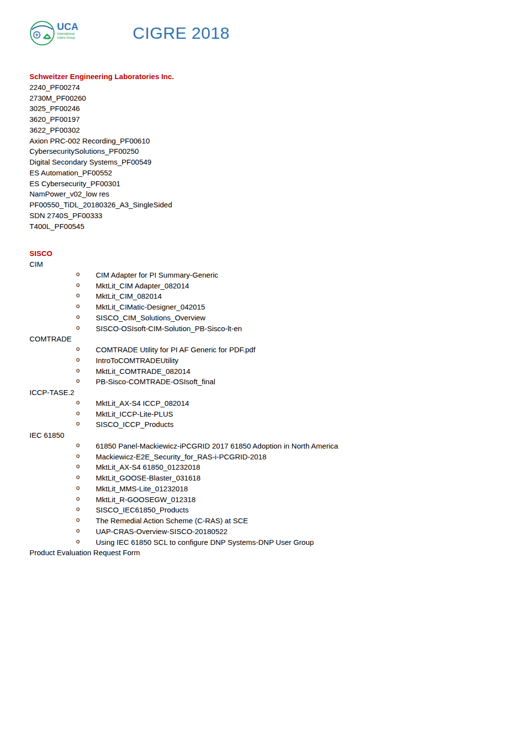UCA International Users Group
CIGRE 2018
Schweitzer Engineering Laboratories Inc.
2240_PF00274
2730M_PF00260
3025_PF00246
3620_PF00197
3622_PF00302
Axion PRC-002 Recording_PF00610
CybersecuritySolutions_PF00250
Digital Secondary Systems_PF00549
ES Automation_PF00552
ES Cybersecurity_PF00301
NamPower_v02_low res
PF00550_TiDL_20180326_A3_SingleSided
SDN 2740S_PF00333
T400L_PF00545
SISCO
CIM
CIM Adapter for PI Summary-Generic
MktLit_CIM Adapter_082014
MktLit_CIM_082014
MktLit_CIMatic-Designer_042015
SISCO_CIM_Solutions_Overview
SISCO-OSIsoft-CIM-Solution_PB-Sisco-lt-en
COMTRADE
COMTRADE Utility for PI AF Generic for PDF.pdf
IntroToCOMTRADEUtility
MktLit_COMTRADE_082014
PB-Sisco-COMTRADE-OSIsoft_final
ICCP-TASE.2
MktLit_AX-S4 ICCP_082014
MktLit_ICCP-Lite-PLUS
SISCO_ICCP_Products
IEC 61850
61850 Panel-Mackiewicz-iPCGRID 2017 61850 Adoption in North America
Mackiewicz-E2E_Security_for_RAS-i-PCGRID-2018
MktLit_AX-S4 61850_01232018
MktLit_GOOSE-Blaster_031618
MktLit_MMS-Lite_01232018
MktLit_R-GOOSEGW_012318
SISCO_IEC61850_Products
The Remedial Action Scheme (C-RAS) at SCE
UAP-CRAS-Overview-SISCO-20180522
Using IEC 61850 SCL to configure DNP Systems-DNP User Group
Product Evaluation Request Form